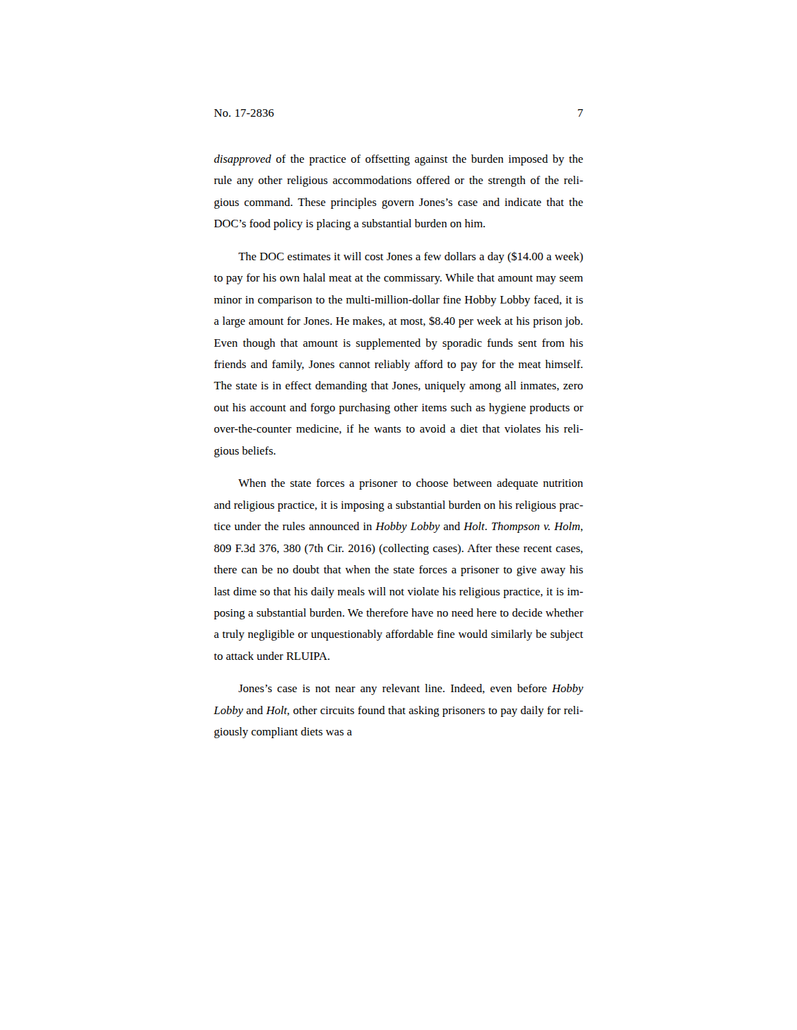No. 17-2836 7
disapproved of the practice of offsetting against the burden imposed by the rule any other religious accommodations offered or the strength of the religious command. These principles govern Jones’s case and indicate that the DOC’s food policy is placing a substantial burden on him.
The DOC estimates it will cost Jones a few dollars a day ($14.00 a week) to pay for his own halal meat at the commissary. While that amount may seem minor in comparison to the multi-million-dollar fine Hobby Lobby faced, it is a large amount for Jones. He makes, at most, $8.40 per week at his prison job. Even though that amount is supplemented by sporadic funds sent from his friends and family, Jones cannot reliably afford to pay for the meat himself. The state is in effect demanding that Jones, uniquely among all inmates, zero out his account and forgo purchasing other items such as hygiene products or over-the-counter medicine, if he wants to avoid a diet that violates his religious beliefs.
When the state forces a prisoner to choose between adequate nutrition and religious practice, it is imposing a substantial burden on his religious practice under the rules announced in Hobby Lobby and Holt. Thompson v. Holm, 809 F.3d 376, 380 (7th Cir. 2016) (collecting cases). After these recent cases, there can be no doubt that when the state forces a prisoner to give away his last dime so that his daily meals will not violate his religious practice, it is imposing a substantial burden. We therefore have no need here to decide whether a truly negligible or unquestionably affordable fine would similarly be subject to attack under RLUIPA.
Jones’s case is not near any relevant line. Indeed, even before Hobby Lobby and Holt, other circuits found that asking prisoners to pay daily for religiously compliant diets was a